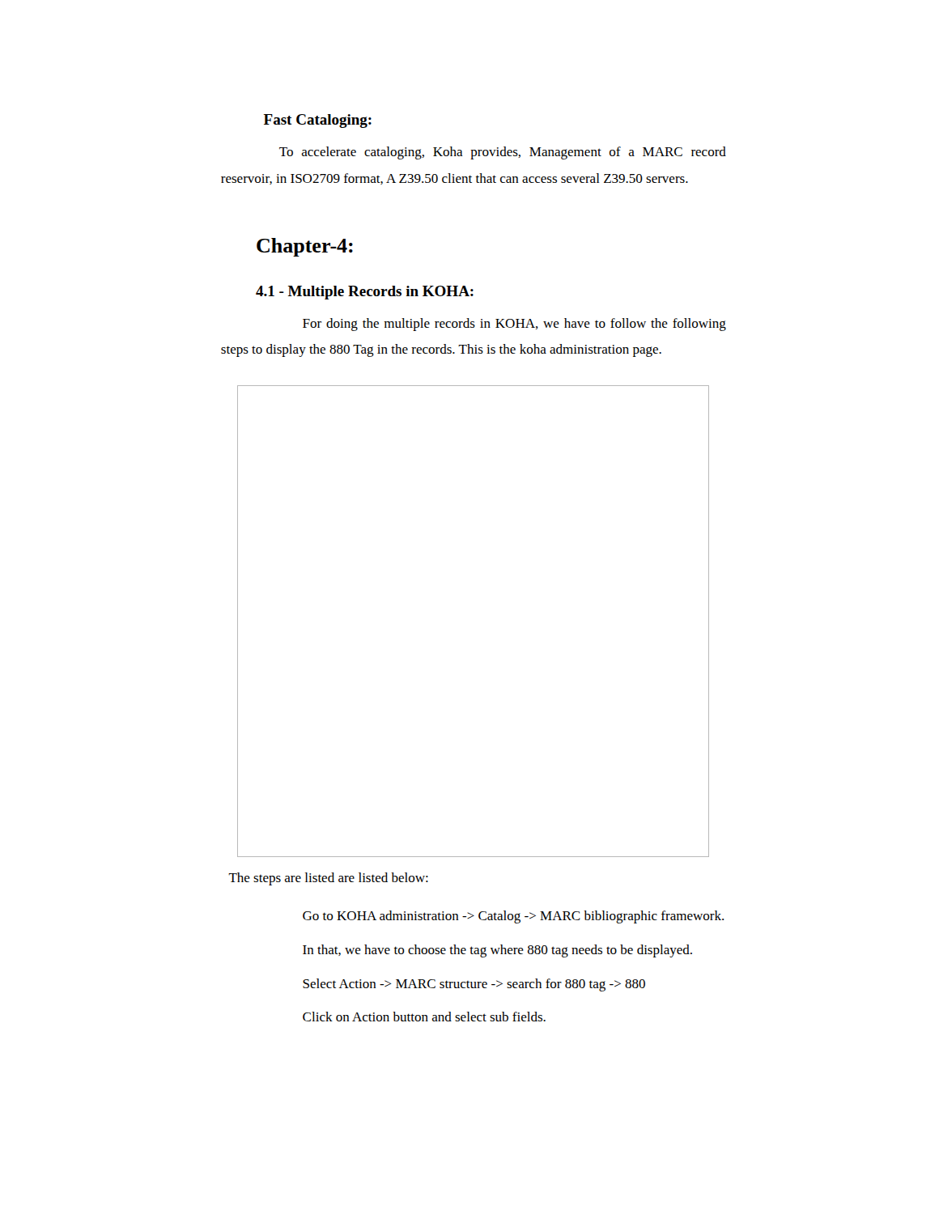Fast Cataloging:
To accelerate cataloging, Koha provides, Management of a MARC record reservoir, in ISO2709 format, A Z39.50 client that can access several Z39.50 servers.
Chapter-4:
4.1 - Multiple Records in KOHA:
For doing the multiple records in KOHA, we have to follow the following steps to display the 880 Tag in the records. This is the koha administration page.
The steps are listed are listed below:
Go to KOHA administration -> Catalog -> MARC bibliographic framework.
In that, we have to choose the tag where 880 tag needs to be displayed.
Select Action -> MARC structure -> search for 880 tag -> 880
Click on Action button and select sub fields.